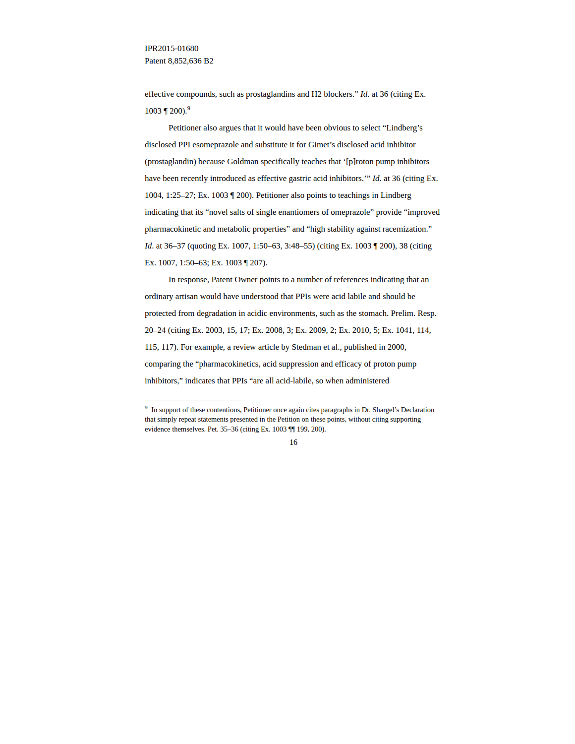IPR2015-01680
Patent 8,852,636 B2
effective compounds, such as prostaglandins and H2 blockers.” Id. at 36 (citing Ex. 1003 ¶ 200).9
Petitioner also argues that it would have been obvious to select “Lindberg’s disclosed PPI esomeprazole and substitute it for Gimet’s disclosed acid inhibitor (prostaglandin) because Goldman specifically teaches that ‘[p]roton pump inhibitors have been recently introduced as effective gastric acid inhibitors.’” Id. at 36 (citing Ex. 1004, 1:25–27; Ex. 1003 ¶ 200). Petitioner also points to teachings in Lindberg indicating that its “novel salts of single enantiomers of omeprazole” provide “improved pharmacokinetic and metabolic properties” and “high stability against racemization.” Id. at 36–37 (quoting Ex. 1007, 1:50–63, 3:48–55) (citing Ex. 1003 ¶ 200), 38 (citing Ex. 1007, 1:50–63; Ex. 1003 ¶ 207).
In response, Patent Owner points to a number of references indicating that an ordinary artisan would have understood that PPIs were acid labile and should be protected from degradation in acidic environments, such as the stomach. Prelim. Resp. 20–24 (citing Ex. 2003, 15, 17; Ex. 2008, 3; Ex. 2009, 2; Ex. 2010, 5; Ex. 1041, 114, 115, 117). For example, a review article by Stedman et al., published in 2000, comparing the “pharmacokinetics, acid suppression and efficacy of proton pump inhibitors,” indicates that PPIs “are all acid-labile, so when administered
9 In support of these contentions, Petitioner once again cites paragraphs in Dr. Shargel’s Declaration that simply repeat statements presented in the Petition on these points, without citing supporting evidence themselves. Pet. 35–36 (citing Ex. 1003 ¶¶ 199, 200).
16